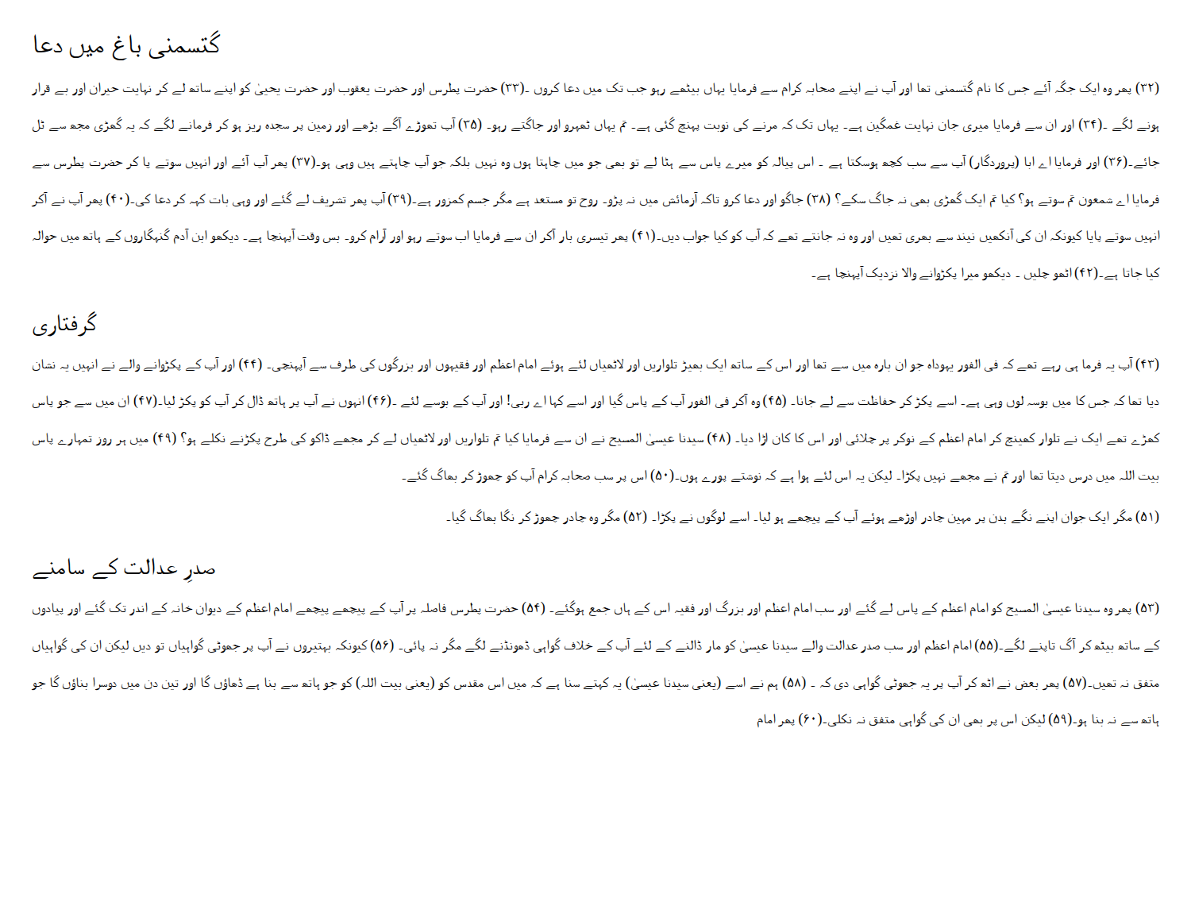گتسمنی باغ میں دعا
(۳۲) پھر وہ ایک جگہ آئے جس کا نام گتسمنی تھا اور آپ نے اپنے صحابہ کرام سے فرمایا یہاں بیٹھے رہو جب تک میں دعا کروں ۔(۳۳) حضرت پطرس اور حضرت یعقوب اور حضرت یحییٰ کو اپنے ساتھ لے کر نہایت حیران اور بے قرار ہونے لگے ۔(۳۴) اور ان سے فرمایا میری جان نہایت غمگین ہے۔ یہاں تک کہ مرنے کی نوبت پہنچ گئی ہے۔ تم یہاں ٹھہرو اور جاگتے رہو۔ (۳۵) آپ تھوڑے آگے بڑھے اور زمین پر سجدہ ریز ہو کر فرمانے لگے کہ یہ گھڑی مجھ سے ٹل جائے۔(۳۶) اور فرمایا اے ابا (پروردگار) آپ سے سب کچھ ہوسکتا ہے ۔ اس پیالہ کو میرے پاس سے ہٹا لے تو بھی جو میں چاہتا ہوں وہ نہیں بلکہ جو آپ چاہتے ہیں وہی ہو۔(۳۷) پھر آپ آئے اور انہیں سوتے پا کر حضرت پطرس سے فرمایا اے شمعون تم سوتے ہو؟ کیا تم ایک گھڑی بھی نہ جاگ سکے؟ (۳۸) جاگو اور دعا کرو تاکہ آزمائش میں نہ پڑو۔ روح تو مستعد ہے مگر جسم کمزور ہے۔(۳۹) آپ پھر تشریف لے گئے اور وہی بات کہہ کر دعا کی۔(۴۰) پھر آپ نے آکر انہیں سوتے پایا کیونکہ ان کی آنکھیں نیند سے بھری تھیں اور وہ نہ جانتے تھے کہ آپ کو کیا جواب دیں۔(۴۱) پھر تیسری بار آکر ان سے فرمایا اب سوتے رہو اور آرام کرو۔ بس وقت آپہنچا ہے۔ دیکھو ابن آدم گنہگاروں کے ہاتھ میں حوالہ کیا جاتا ہے۔(۴۲) اٹھو چلیں ۔ دیکھو میرا پکڑوانے والا نزدیک آپہنچا ہے۔
گرفتاری
(۴۳) آپ یہ فرما ہی رہے تھے کہ فی الفور یہوداہ جو ان بارہ میں سے تھا اور اس کے ساتھ ایک بھیڑ تلواریں اور لاٹھیاں لئے ہوئے امام اعظم اور فقیہوں اور بزرگوں کی طرف سے آپہنچی۔ (۴۴) اور آپ کے پکڑوانے والے نے انہیں یہ نشان دیا تھا کہ جس کا میں بوسہ لوں وہی ہے۔ اسے پکڑ کر حفاظت سے لے جانا۔ (۴۵) وہ آکر فی الفور آپ کے پاس گیا اور اسے کہا اے ربی! اور آپ کے بوسے لئے ۔(۴۶) انہوں نے آپ پر ہاتھ ڈال کر آپ کو پکڑ لیا۔(۴۷) ان میں سے جو پاس کھڑے تھے ایک نے تلوار کھینچ کر امام اعظم کے نوکر پر چلائی اور اس کا کان اڑا دیا۔ (۴۸) سیدنا عیسیٰ المسیح نے ان سے فرمایا کیا تم تلواریں اور لاٹھیاں لے کر مجھے ڈاکو کی طرح پکڑنے نکلے ہو؟ (۴۹) میں ہر روز تمہارے پاس بیت اللہ میں درس دیتا تھا اور تم نے مجھے نہیں پکڑا۔ لیکن یہ اس لئے ہوا ہے کہ نوشتے پورے ہوں۔(۵۰) اس پر سب صحابہ کرام آپ کو چھوڑ کر بھاگ گئے۔
(۵۱) مگر ایک جوان اپنے نگے بدن پر مہین چادر اوڑھے ہوئے آپ کے پیچھے ہو لیا۔ اسے لوگوں نے پکڑا۔ (۵۲) مگر وہ چادر چھوڑ کر نگا بھاگ گیا۔
صدرِ عدالت کے سامنے
(۵۳) پھر وہ سیدنا عیسیٰ المسیح کو امام اعظم کے پاس لے گئے اور سب امام اعظم اور بزرگ اور فقیہ اس کے ہاں جمع ہوگئے۔ (۵۴) حضرت پطرس فاصلہ پر آپ کے پیچھے پیچھے امام اعظم کے دیوان خانہ کے اندر تک گئے اور پیادوں کے ساتھ بیٹھ کر آگ تاپنے لگے۔(۵۵) امام اعظم اور سب صدر عدالت والے سیدنا عیسیٰ کو مار ڈالنے کے لئے آپ کے خلاف گواہی ڈھونڈنے لگے مگر نہ پائی۔ (۵۶) کیونکہ بہتیروں نے آپ پر جھوٹی گواہیاں تو دیں لیکن ان کی گواہیاں متفق نہ تھیں۔(۵۷) پھر بعض نے اٹھ کر آپ پر یہ جھوٹی گواہی دی کہ ۔ (۵۸) ہم نے اسے (یعنی سیدنا عیسیٰ) یہ کہتے سنا ہے کہ میں اس مقدس کو (یعنی بیت اللہ) کو جو ہاتھ سے بنا ہے ڈھاؤں گا اور تین دن میں دوسرا بناؤں گا جو ہاتھ سے نہ بنا ہو۔(۵۹) لیکن اس پر بھی ان کی گواہی متفق نہ نکلی۔(۶۰) پھر امام